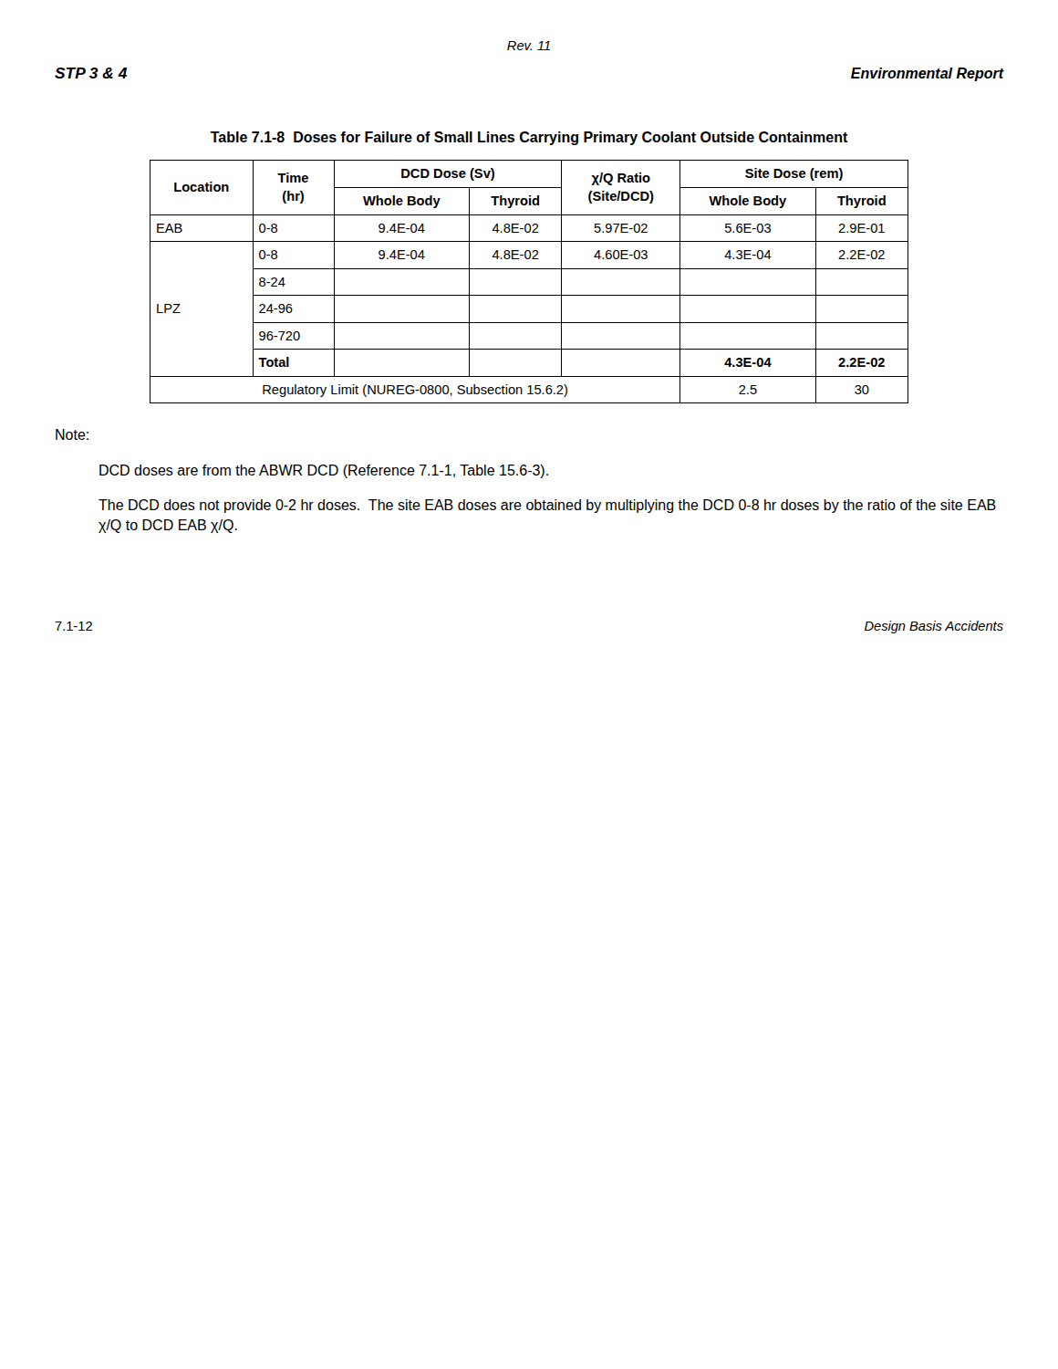Rev. 11
STP 3 & 4
Environmental Report
Table 7.1-8 Doses for Failure of Small Lines Carrying Primary Coolant Outside Containment
| Location | Time (hr) | DCD Dose (Sv) | χ/Q Ratio (Site/DCD) | Site Dose (rem) |
| --- | --- | --- | --- | --- |
| Whole Body | Thyroid | Whole Body | Thyroid |
| EAB | 0-8 | 9.4E-04 | 4.8E-02 | 5.97E-02 | 5.6E-03 | 2.9E-01 |
| LPZ | 0-8 | 9.4E-04 | 4.8E-02 | 4.60E-03 | 4.3E-04 | 2.2E-02 |
| 8-24 | | | | | |
| 24-96 | | | | | |
| 96-720 | | | | | |
| Total | | | | 4.3E-04 | 2.2E-02 |
| Regulatory Limit (NUREG-0800, Subsection 15.6.2) | 2.5 | 30 |
Note:
DCD doses are from the ABWR DCD (Reference 7.1-1, Table 15.6-3).
The DCD does not provide 0-2 hr doses. The site EAB doses are obtained by multiplying the DCD 0-8 hr doses by the ratio of the site EAB χ/Q to DCD EAB χ/Q.
7.1-12
Design Basis Accidents